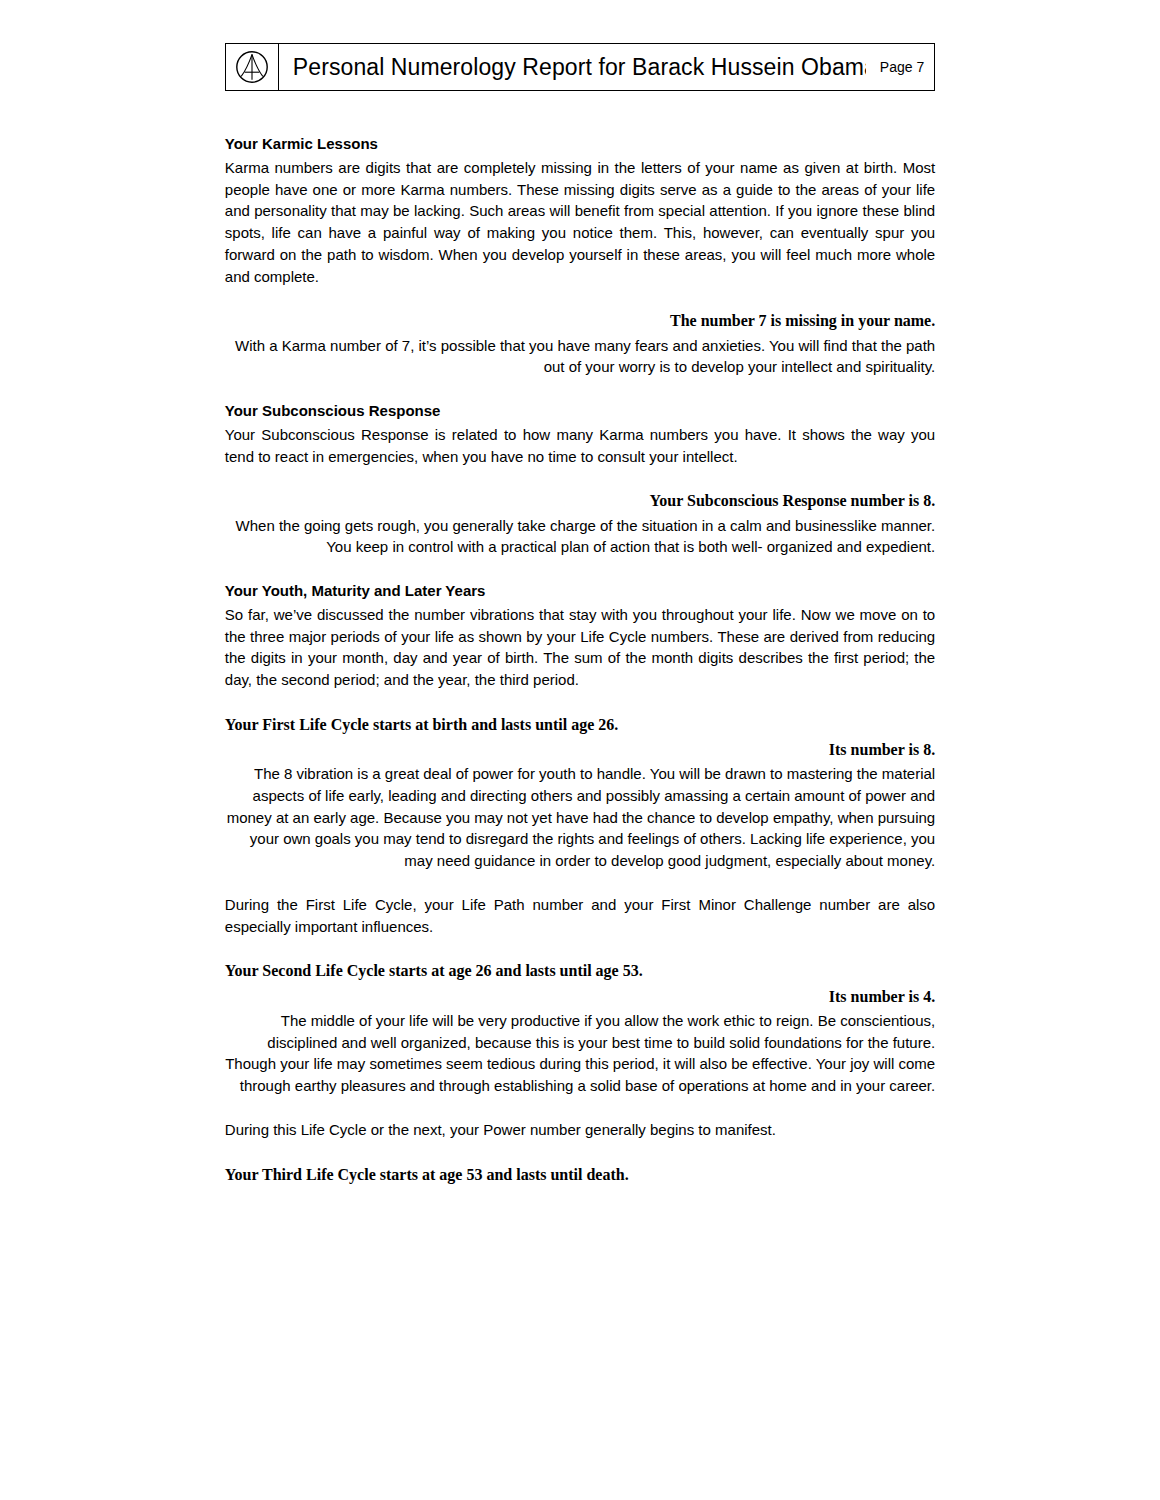Personal Numerology Report for Barack Hussein Obama
Page 7
Your Karmic Lessons
Karma numbers are digits that are completely missing in the letters of your name as given at birth. Most people have one or more Karma numbers. These missing digits serve as a guide to the areas of your life and personality that may be lacking. Such areas will benefit from special attention. If you ignore these blind spots, life can have a painful way of making you notice them. This, however, can eventually spur you forward on the path to wisdom. When you develop yourself in these areas, you will feel much more whole and complete.
The number 7 is missing in your name.
With a Karma number of 7, it’s possible that you have many fears and anxieties. You will find that the path out of your worry is to develop your intellect and spirituality.
Your Subconscious Response
Your Subconscious Response is related to how many Karma numbers you have. It shows the way you tend to react in emergencies, when you have no time to consult your intellect.
Your Subconscious Response number is 8.
When the going gets rough, you generally take charge of the situation in a calm and businesslike manner. You keep in control with a practical plan of action that is both well- organized and expedient.
Your Youth, Maturity and Later Years
So far, we’ve discussed the number vibrations that stay with you throughout your life. Now we move on to the three major periods of your life as shown by your Life Cycle numbers. These are derived from reducing the digits in your month, day and year of birth. The sum of the month digits describes the first period; the day, the second period; and the year, the third period.
Your First Life Cycle starts at birth and lasts until age 26.
Its number is 8.
The 8 vibration is a great deal of power for youth to handle. You will be drawn to mastering the material aspects of life early, leading and directing others and possibly amassing a certain amount of power and money at an early age. Because you may not yet have had the chance to develop empathy, when pursuing your own goals you may tend to disregard the rights and feelings of others. Lacking life experience, you may need guidance in order to develop good judgment, especially about money.
During the First Life Cycle, your Life Path number and your First Minor Challenge number are also especially important influences.
Your Second Life Cycle starts at age 26 and lasts until age 53.
Its number is 4.
The middle of your life will be very productive if you allow the work ethic to reign. Be conscientious, disciplined and well organized, because this is your best time to build solid foundations for the future. Though your life may sometimes seem tedious during this period, it will also be effective. Your joy will come through earthy pleasures and through establishing a solid base of operations at home and in your career.
During this Life Cycle or the next, your Power number generally begins to manifest.
Your Third Life Cycle starts at age 53 and lasts until death.